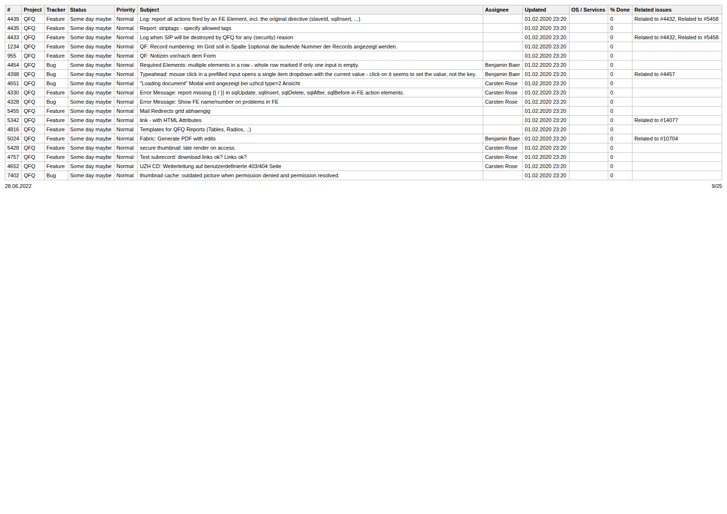| # | Project | Tracker | Status | Priority | Subject | Assignee | Updated | OS / Services | % Done | Related issues |
| --- | --- | --- | --- | --- | --- | --- | --- | --- | --- | --- |
| 4439 | QFQ | Feature | Some day maybe | Normal | Log: report all actions fired by an FE Element, incl. the original directive (slaveId, sqlInsert, ...) | | 01.02.2020 23:20 | | 0 | Related to #4432, Related to #5458 |
| 4435 | QFQ | Feature | Some day maybe | Normal | Report: striptags - specify allowed tags | | 01.02.2020 23:20 | | 0 | |
| 4433 | QFQ | Feature | Some day maybe | Normal | Log when SIP will be destroyed by QFQ for any (security) reason | | 01.02.2020 23:20 | | 0 | Related to #4432, Related to #5458 |
| 1234 | QFQ | Feature | Some day maybe | Normal | QF: Record numbering: Im Grid soll in Spalte 1optional die laufende Nummer der Records angezeigt werden. | | 01.02.2020 23:20 | | 0 | |
| 955 | QFQ | Feature | Some day maybe | Normal | QF: Notizen vor/nach dem Form | | 01.02.2020 23:20 | | 0 | |
| 4454 | QFQ | Bug | Some day maybe | Normal | Required Elements: multiple elements in a row - whole row marked if only one input is empty. | Benjamin Baer | 01.02.2020 23:20 | | 0 | |
| 4398 | QFQ | Bug | Some day maybe | Normal | Typeahead: mouse click in a prefilled input opens a single item dropdown with the current value - click on it seems to set the value, not the key. | Benjamin Baer | 01.02.2020 23:20 | | 0 | Related to #4457 |
| 4651 | QFQ | Bug | Some day maybe | Normal | "Loading document" Modal wird angezeigt bei uzhcd type=2 Ansicht | Carsten Rose | 01.02.2020 23:20 | | 0 | |
| 4330 | QFQ | Feature | Some day maybe | Normal | Error Message: report missing {{ / }} in sqlUpdate, sqlInsert, sqlDelete, sqlAfter, sqlBefore in FE action elements. | Carsten Rose | 01.02.2020 23:20 | | 0 | |
| 4328 | QFQ | Bug | Some day maybe | Normal | Error Message: Show FE name/number on problems in FE | Carsten Rose | 01.02.2020 23:20 | | 0 | |
| 5455 | QFQ | Feature | Some day maybe | Normal | Mail Redirects grld abhaengig | | 01.02.2020 23:20 | | 0 | |
| 5342 | QFQ | Feature | Some day maybe | Normal | link - with HTML Attributes | | 01.02.2020 23:20 | | 0 | Related to #14077 |
| 4816 | QFQ | Feature | Some day maybe | Normal | Templates for QFQ Reports (Tables, Radios, ..) | | 01.02.2020 23:20 | | 0 | |
| 5024 | QFQ | Feature | Some day maybe | Normal | Fabric: Generate PDF with edits | Benjamin Baer | 01.02.2020 23:20 | | 0 | Related to #10704 |
| 5428 | QFQ | Feature | Some day maybe | Normal | secure thumbnail: late render on access. | Carsten Rose | 01.02.2020 23:20 | | 0 | |
| 4757 | QFQ | Feature | Some day maybe | Normal | Test subrecord: download links ok? Links ok? | Carsten Rose | 01.02.2020 23:20 | | 0 | |
| 4652 | QFQ | Feature | Some day maybe | Normal | UZH CD: Weiterleitung auf benutzerdefinierte 403/404 Seite | Carsten Rose | 01.02.2020 23:20 | | 0 | |
| 7402 | QFQ | Bug | Some day maybe | Normal | thumbnail cache: outdated picture when permission denied and permission resolved. | | 01.02.2020 23:20 | | 0 | |
28.06.2022 9/25